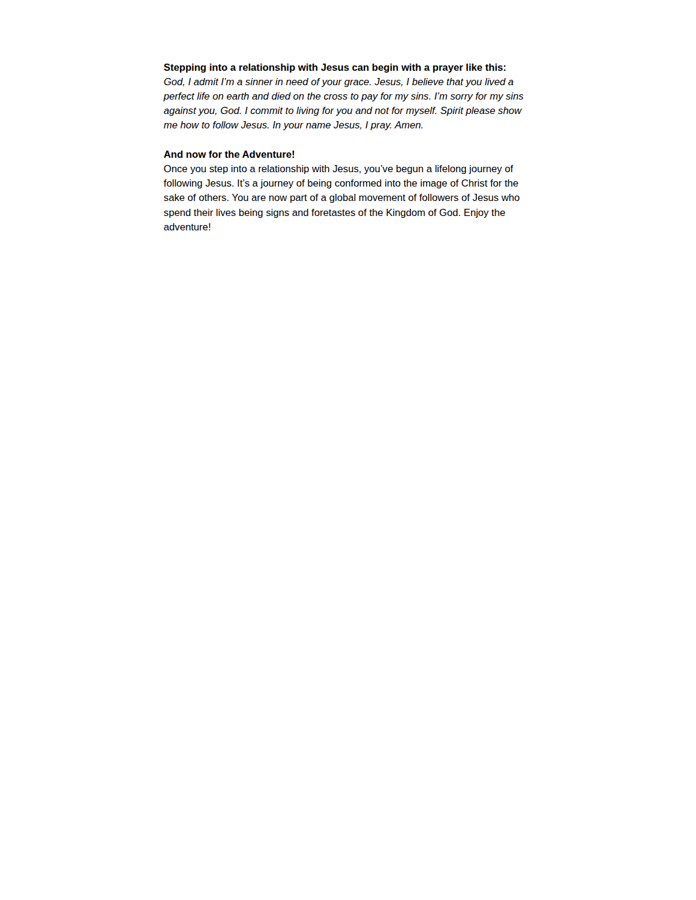Stepping into a relationship with Jesus can begin with a prayer like this:
God, I admit I’m a sinner in need of your grace. Jesus, I believe that you lived a perfect life on earth and died on the cross to pay for my sins. I’m sorry for my sins against you, God. I commit to living for you and not for myself. Spirit please show me how to follow Jesus. In your name Jesus, I pray. Amen.
And now for the Adventure!
Once you step into a relationship with Jesus, you’ve begun a lifelong journey of following Jesus. It’s a journey of being conformed into the image of Christ for the sake of others. You are now part of a global movement of followers of Jesus who spend their lives being signs and foretastes of the Kingdom of God. Enjoy the adventure!